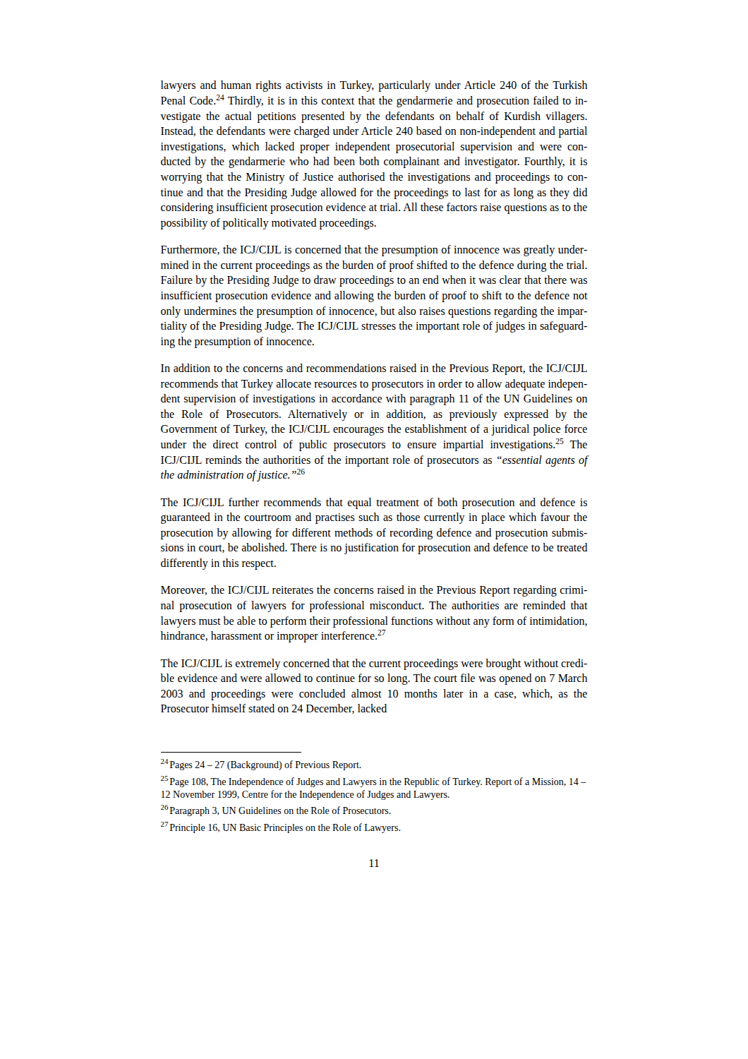lawyers and human rights activists in Turkey, particularly under Article 240 of the Turkish Penal Code.24 Thirdly, it is in this context that the gendarmerie and prosecution failed to investigate the actual petitions presented by the defendants on behalf of Kurdish villagers. Instead, the defendants were charged under Article 240 based on non-independent and partial investigations, which lacked proper independent prosecutorial supervision and were conducted by the gendarmerie who had been both complainant and investigator. Fourthly, it is worrying that the Ministry of Justice authorised the investigations and proceedings to continue and that the Presiding Judge allowed for the proceedings to last for as long as they did considering insufficient prosecution evidence at trial. All these factors raise questions as to the possibility of politically motivated proceedings.
Furthermore, the ICJ/CIJL is concerned that the presumption of innocence was greatly undermined in the current proceedings as the burden of proof shifted to the defence during the trial. Failure by the Presiding Judge to draw proceedings to an end when it was clear that there was insufficient prosecution evidence and allowing the burden of proof to shift to the defence not only undermines the presumption of innocence, but also raises questions regarding the impartiality of the Presiding Judge. The ICJ/CIJL stresses the important role of judges in safeguarding the presumption of innocence.
In addition to the concerns and recommendations raised in the Previous Report, the ICJ/CIJL recommends that Turkey allocate resources to prosecutors in order to allow adequate independent supervision of investigations in accordance with paragraph 11 of the UN Guidelines on the Role of Prosecutors. Alternatively or in addition, as previously expressed by the Government of Turkey, the ICJ/CIJL encourages the establishment of a juridical police force under the direct control of public prosecutors to ensure impartial investigations.25 The ICJ/CIJL reminds the authorities of the important role of prosecutors as “essential agents of the administration of justice.”26
The ICJ/CIJL further recommends that equal treatment of both prosecution and defence is guaranteed in the courtroom and practises such as those currently in place which favour the prosecution by allowing for different methods of recording defence and prosecution submissions in court, be abolished. There is no justification for prosecution and defence to be treated differently in this respect.
Moreover, the ICJ/CIJL reiterates the concerns raised in the Previous Report regarding criminal prosecution of lawyers for professional misconduct. The authorities are reminded that lawyers must be able to perform their professional functions without any form of intimidation, hindrance, harassment or improper interference.27
The ICJ/CIJL is extremely concerned that the current proceedings were brought without credible evidence and were allowed to continue for so long. The court file was opened on 7 March 2003 and proceedings were concluded almost 10 months later in a case, which, as the Prosecutor himself stated on 24 December, lacked
24 Pages 24 – 27 (Background) of Previous Report.
25 Page 108, The Independence of Judges and Lawyers in the Republic of Turkey. Report of a Mission, 14 – 12 November 1999, Centre for the Independence of Judges and Lawyers.
26 Paragraph 3, UN Guidelines on the Role of Prosecutors.
27 Principle 16, UN Basic Principles on the Role of Lawyers.
11